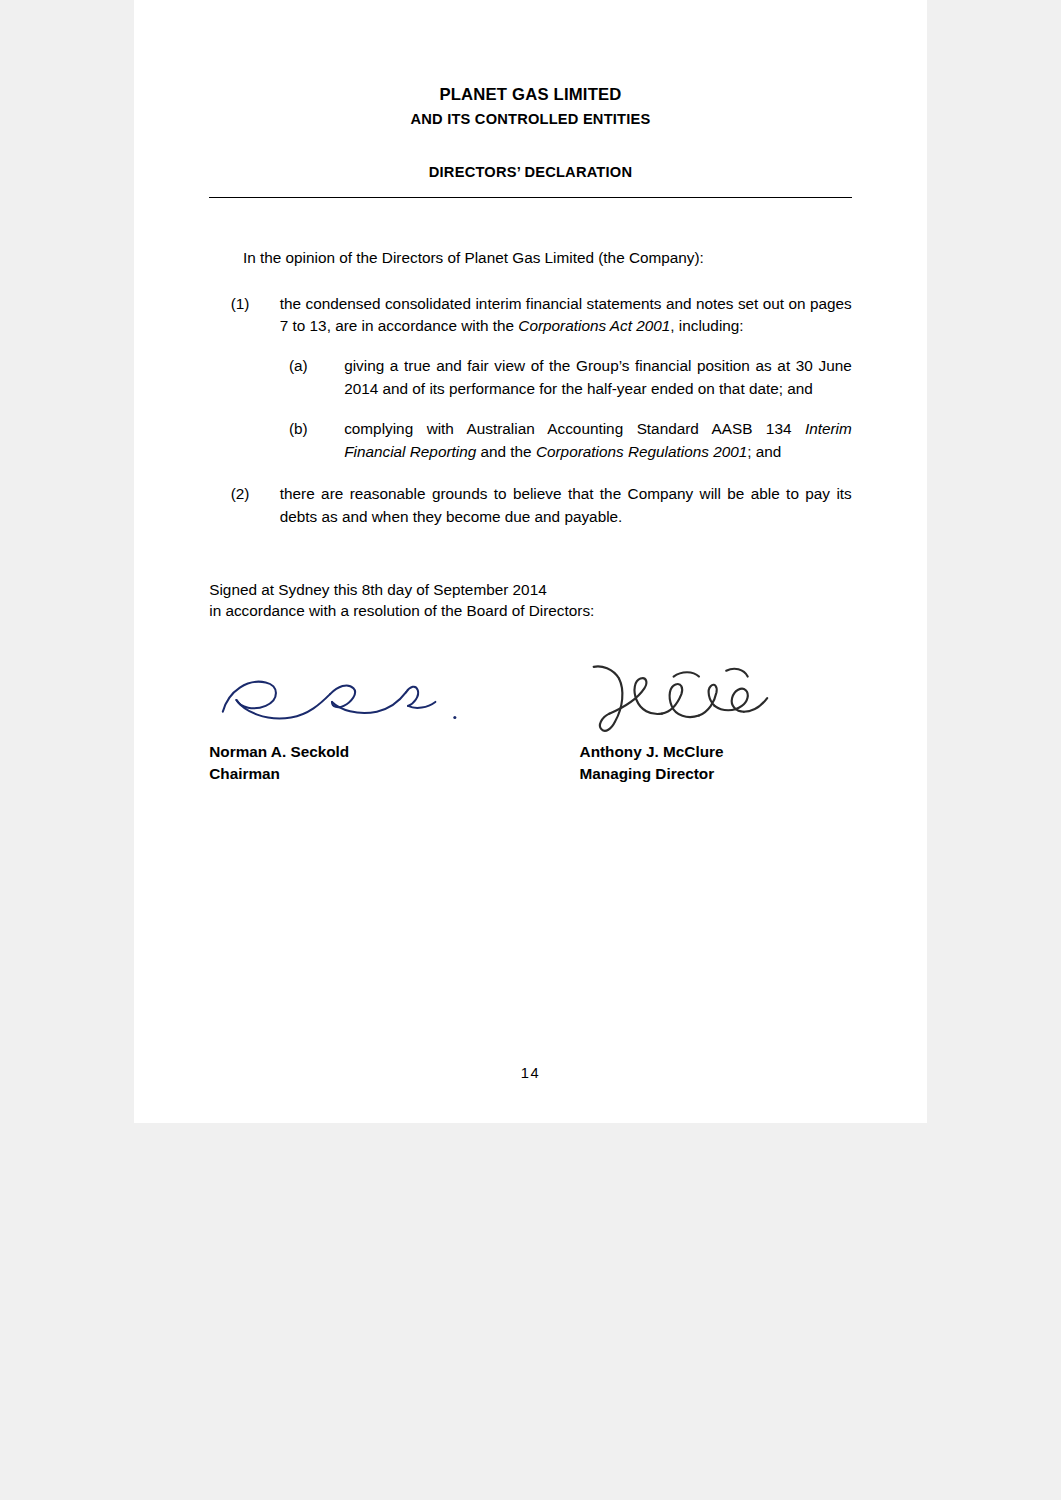PLANET GAS LIMITED
AND ITS CONTROLLED ENTITIES
DIRECTORS’ DECLARATION
In the opinion of the Directors of Planet Gas Limited (the Company):
(1) the condensed consolidated interim financial statements and notes set out on pages 7 to 13, are in accordance with the Corporations Act 2001, including:
(a) giving a true and fair view of the Group’s financial position as at 30 June 2014 and of its performance for the half-year ended on that date; and
(b) complying with Australian Accounting Standard AASB 134 Interim Financial Reporting and the Corporations Regulations 2001; and
(2) there are reasonable grounds to believe that the Company will be able to pay its debts as and when they become due and payable.
Signed at Sydney this 8th day of September 2014
in accordance with a resolution of the Board of Directors:
| Norman A. Seckold Chairman | Anthony J. McClure Managing Director |
14